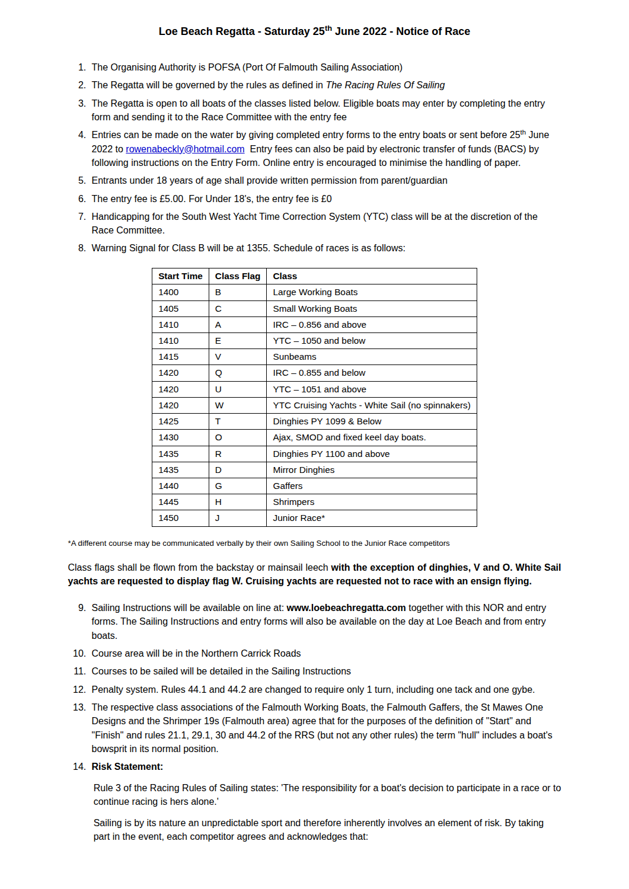Loe Beach Regatta - Saturday 25th June 2022 - Notice of Race
The Organising Authority is POFSA (Port Of Falmouth Sailing Association)
The Regatta will be governed by the rules as defined in The Racing Rules Of Sailing
The Regatta is open to all boats of the classes listed below. Eligible boats may enter by completing the entry form and sending it to the Race Committee with the entry fee
Entries can be made on the water by giving completed entry forms to the entry boats or sent before 25th June 2022 to rowenabeckly@hotmail.com Entry fees can also be paid by electronic transfer of funds (BACS) by following instructions on the Entry Form. Online entry is encouraged to minimise the handling of paper.
Entrants under 18 years of age shall provide written permission from parent/guardian
The entry fee is £5.00. For Under 18's, the entry fee is £0
Handicapping for the South West Yacht Time Correction System (YTC) class will be at the discretion of the Race Committee.
Warning Signal for Class B will be at 1355. Schedule of races is as follows:
| Start Time | Class Flag | Class |
| --- | --- | --- |
| 1400 | B | Large Working Boats |
| 1405 | C | Small Working Boats |
| 1410 | A | IRC – 0.856 and above |
| 1410 | E | YTC – 1050 and below |
| 1415 | V | Sunbeams |
| 1420 | Q | IRC – 0.855 and below |
| 1420 | U | YTC – 1051 and above |
| 1420 | W | YTC Cruising Yachts - White Sail (no spinnakers) |
| 1425 | T | Dinghies PY 1099 & Below |
| 1430 | O | Ajax, SMOD and fixed keel day boats. |
| 1435 | R | Dinghies PY 1100 and above |
| 1435 | D | Mirror Dinghies |
| 1440 | G | Gaffers |
| 1445 | H | Shrimpers |
| 1450 | J | Junior Race* |
*A different course may be communicated verbally by their own Sailing School to the Junior Race competitors
Class flags shall be flown from the backstay or mainsail leech with the exception of dinghies, V and O. White Sail yachts are requested to display flag W. Cruising yachts are requested not to race with an ensign flying.
Sailing Instructions will be available on line at: www.loebeachregatta.com together with this NOR and entry forms. The Sailing Instructions and entry forms will also be available on the day at Loe Beach and from entry boats.
Course area will be in the Northern Carrick Roads
Courses to be sailed will be detailed in the Sailing Instructions
Penalty system. Rules 44.1 and 44.2 are changed to require only 1 turn, including one tack and one gybe.
The respective class associations of the Falmouth Working Boats, the Falmouth Gaffers, the St Mawes One Designs and the Shrimper 19s (Falmouth area) agree that for the purposes of the definition of "Start" and "Finish" and rules 21.1, 29.1, 30 and 44.2 of the RRS (but not any other rules) the term "hull" includes a boat's bowsprit in its normal position.
Risk Statement:
Rule 3 of the Racing Rules of Sailing states: 'The responsibility for a boat's decision to participate in a race or to continue racing is hers alone.'
Sailing is by its nature an unpredictable sport and therefore inherently involves an element of risk. By taking part in the event, each competitor agrees and acknowledges that: